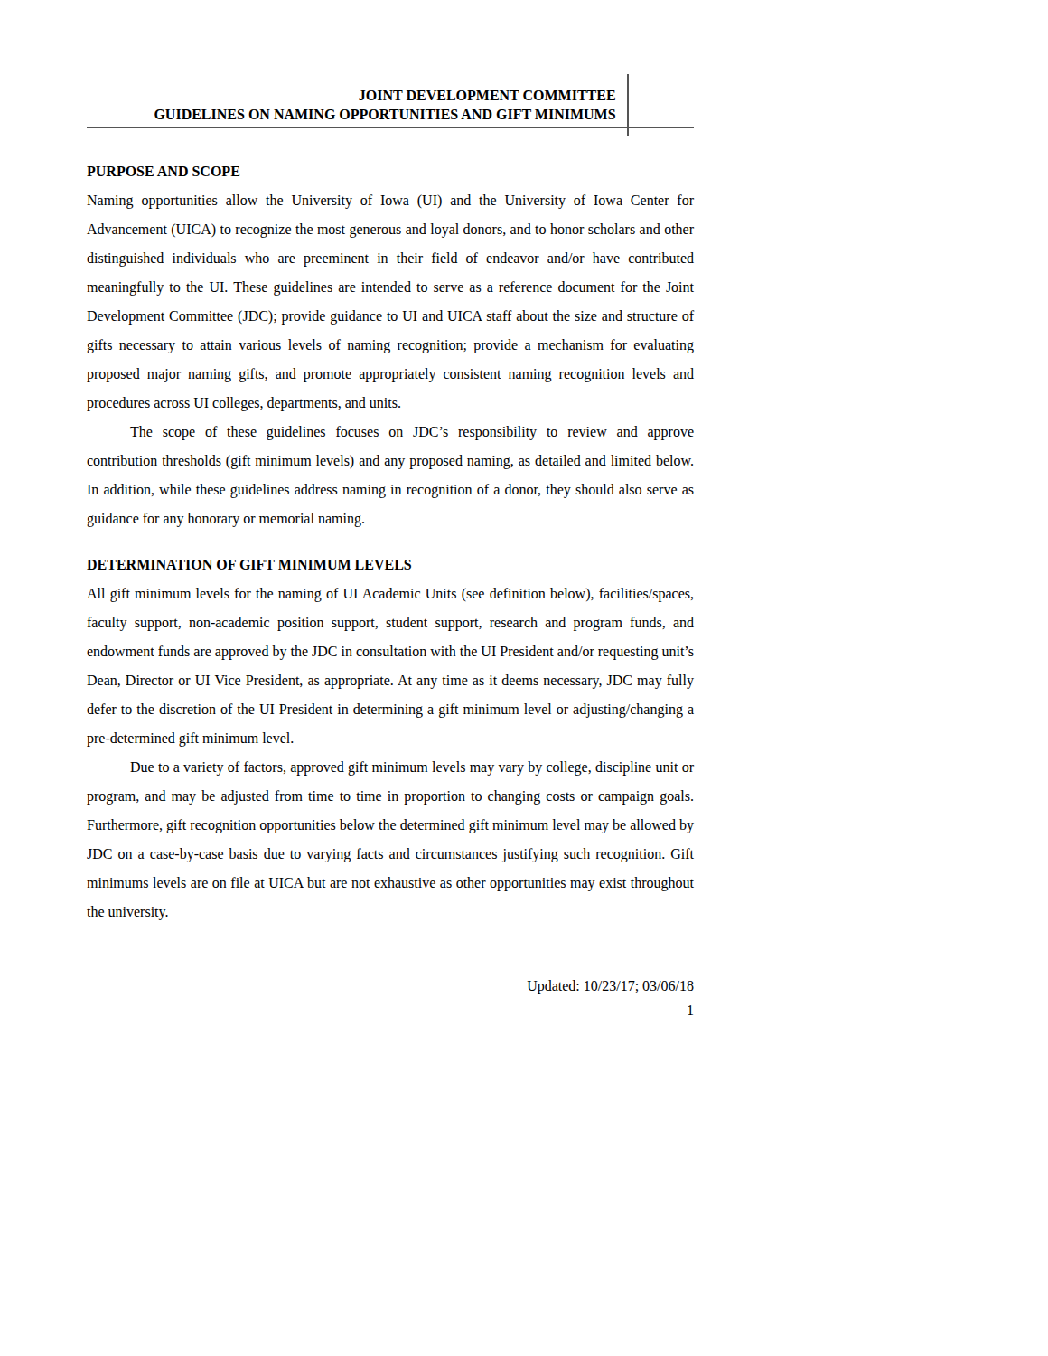JOINT DEVELOPMENT COMMITTEE
GUIDELINES ON NAMING OPPORTUNITIES AND GIFT MINIMUMS
PURPOSE AND SCOPE
Naming opportunities allow the University of Iowa (UI) and the University of Iowa Center for Advancement (UICA) to recognize the most generous and loyal donors, and to honor scholars and other distinguished individuals who are preeminent in their field of endeavor and/or have contributed meaningfully to the UI. These guidelines are intended to serve as a reference document for the Joint Development Committee (JDC); provide guidance to UI and UICA staff about the size and structure of gifts necessary to attain various levels of naming recognition; provide a mechanism for evaluating proposed major naming gifts, and promote appropriately consistent naming recognition levels and procedures across UI colleges, departments, and units.
The scope of these guidelines focuses on JDC’s responsibility to review and approve contribution thresholds (gift minimum levels) and any proposed naming, as detailed and limited below. In addition, while these guidelines address naming in recognition of a donor, they should also serve as guidance for any honorary or memorial naming.
DETERMINATION OF GIFT MINIMUM LEVELS
All gift minimum levels for the naming of UI Academic Units (see definition below), facilities/spaces, faculty support, non-academic position support, student support, research and program funds, and endowment funds are approved by the JDC in consultation with the UI President and/or requesting unit’s Dean, Director or UI Vice President, as appropriate. At any time as it deems necessary, JDC may fully defer to the discretion of the UI President in determining a gift minimum level or adjusting/changing a pre-determined gift minimum level.
Due to a variety of factors, approved gift minimum levels may vary by college, discipline unit or program, and may be adjusted from time to time in proportion to changing costs or campaign goals. Furthermore, gift recognition opportunities below the determined gift minimum level may be allowed by JDC on a case-by-case basis due to varying facts and circumstances justifying such recognition. Gift minimums levels are on file at UICA but are not exhaustive as other opportunities may exist throughout the university.
Updated: 10/23/17; 03/06/18
1